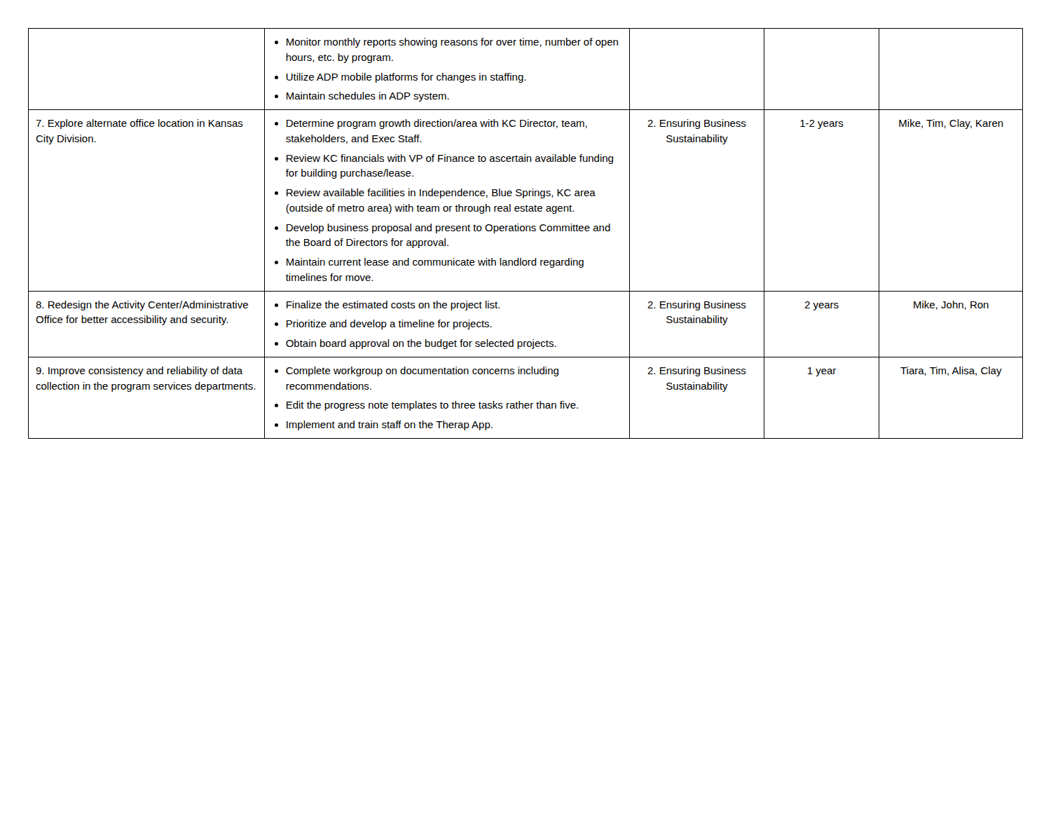| | Monitor monthly reports showing reasons for over time, number of open hours, etc. by program. Utilize ADP mobile platforms for changes in staffing. Maintain schedules in ADP system. | | | |
| 7. Explore alternate office location in Kansas City Division. | Determine program growth direction/area with KC Director, team, stakeholders, and Exec Staff. Review KC financials with VP of Finance to ascertain available funding for building purchase/lease. Review available facilities in Independence, Blue Springs, KC area (outside of metro area) with team or through real estate agent. Develop business proposal and present to Operations Committee and the Board of Directors for approval. Maintain current lease and communicate with landlord regarding timelines for move. | 2. Ensuring Business Sustainability | 1-2 years | Mike, Tim, Clay, Karen |
| 8. Redesign the Activity Center/Administrative Office for better accessibility and security. | Finalize the estimated costs on the project list. Prioritize and develop a timeline for projects. Obtain board approval on the budget for selected projects. | 2. Ensuring Business Sustainability | 2 years | Mike, John, Ron |
| 9. Improve consistency and reliability of data collection in the program services departments. | Complete workgroup on documentation concerns including recommendations. Edit the progress note templates to three tasks rather than five. Implement and train staff on the Therap App. | 2. Ensuring Business Sustainability | 1 year | Tiara, Tim, Alisa, Clay |